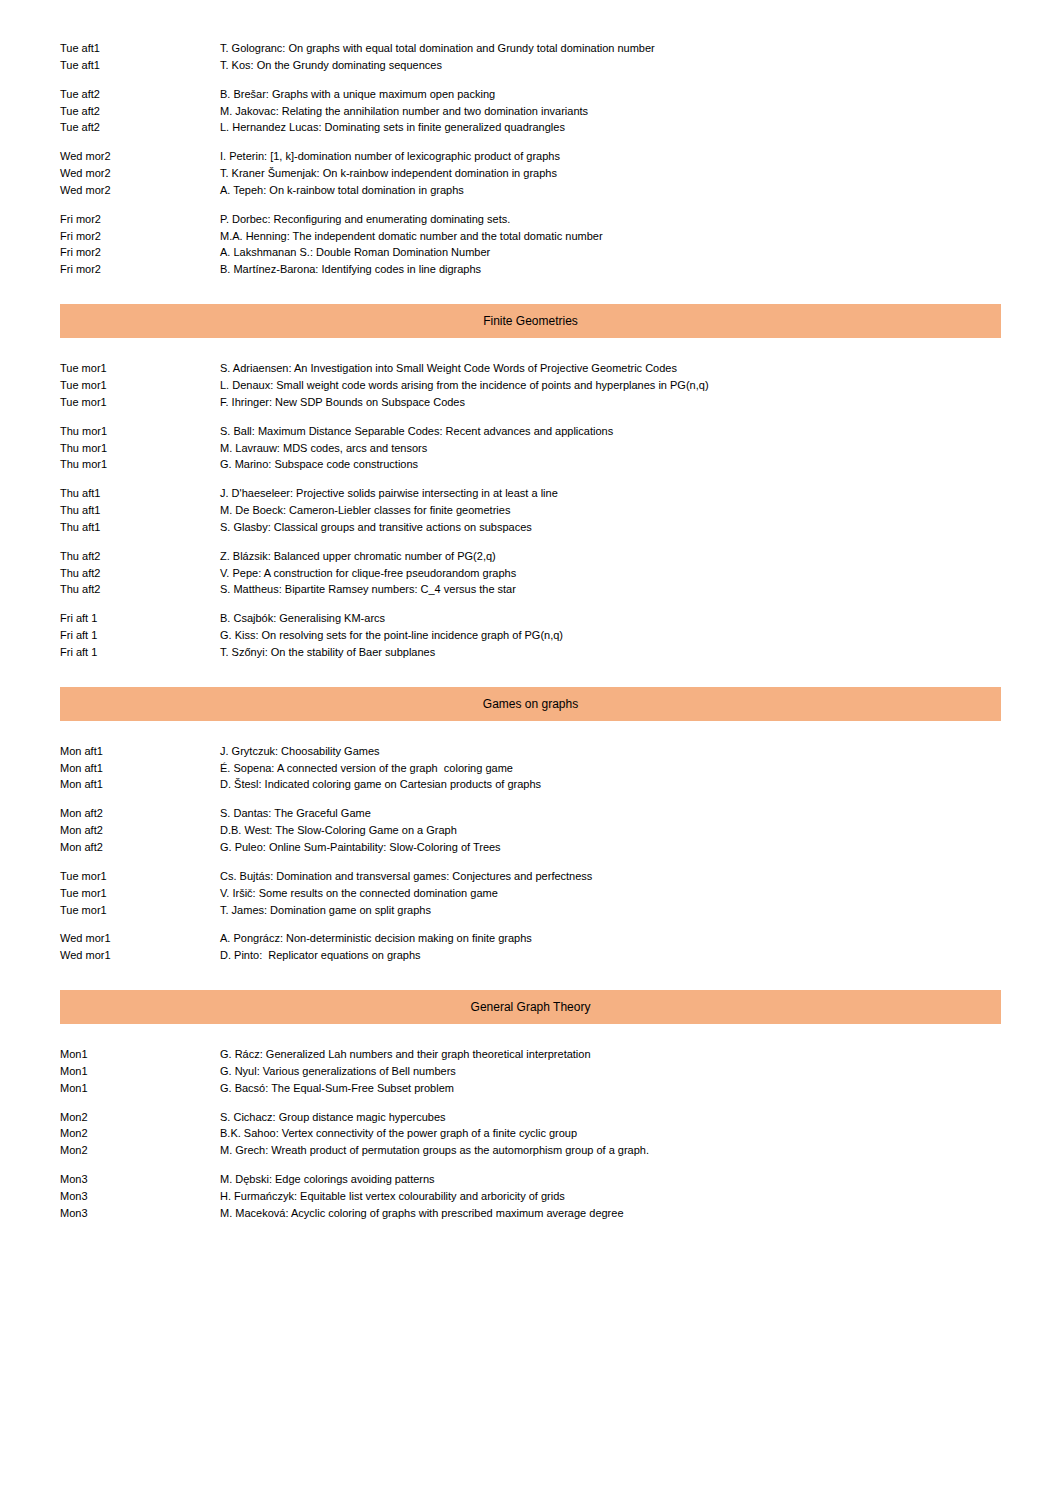| Tue aft1 | T. Gologranc: On graphs with equal total domination and Grundy total domination number |
| Tue aft1 | T. Kos: On the Grundy dominating sequences |
| Tue aft2 | B. Brešar: Graphs with a unique maximum open packing |
| Tue aft2 | M. Jakovac: Relating the annihilation number and two domination invariants |
| Tue aft2 | L. Hernandez Lucas: Dominating sets in finite generalized quadrangles |
| Wed mor2 | I. Peterin: [1, k]-domination number of lexicographic product of graphs |
| Wed mor2 | T. Kraner Šumenjak: On k-rainbow independent domination in graphs |
| Wed mor2 | A. Tepeh: On k-rainbow total domination in graphs |
| Fri mor2 | P. Dorbec: Reconfiguring and enumerating dominating sets. |
| Fri mor2 | M.A. Henning: The independent domatic number and the total domatic number |
| Fri mor2 | A. Lakshmanan S.: Double Roman Domination Number |
| Fri mor2 | B. Martínez-Barona: Identifying codes in line digraphs |
Finite Geometries
| Tue mor1 | S. Adriaensen: An Investigation into Small Weight Code Words of Projective Geometric Codes |
| Tue mor1 | L. Denaux: Small weight code words arising from the incidence of points and hyperplanes in PG(n,q) |
| Tue mor1 | F. Ihringer: New SDP Bounds on Subspace Codes |
| Thu mor1 | S. Ball: Maximum Distance Separable Codes: Recent advances and applications |
| Thu mor1 | M. Lavrauw: MDS codes, arcs and tensors |
| Thu mor1 | G. Marino: Subspace code constructions |
| Thu aft1 | J. D'haeseleer: Projective solids pairwise intersecting in at least a line |
| Thu aft1 | M. De Boeck: Cameron-Liebler classes for finite geometries |
| Thu aft1 | S. Glasby: Classical groups and transitive actions on subspaces |
| Thu aft2 | Z. Blázsik: Balanced upper chromatic number of PG(2,q) |
| Thu aft2 | V. Pepe: A construction for clique-free pseudorandom graphs |
| Thu aft2 | S. Mattheus: Bipartite Ramsey numbers: C_4 versus the star |
| Fri aft 1 | B. Csajbók: Generalising KM-arcs |
| Fri aft 1 | G. Kiss: On resolving sets for the point-line incidence graph of PG(n,q) |
| Fri aft 1 | T. Szőnyi: On the stability of Baer subplanes |
Games on graphs
| Mon aft1 | J. Grytczuk: Choosability Games |
| Mon aft1 | É. Sopena: A connected version of the graph coloring game |
| Mon aft1 | D. Štesl: Indicated coloring game on Cartesian products of graphs |
| Mon aft2 | S. Dantas: The Graceful Game |
| Mon aft2 | D.B. West: The Slow-Coloring Game on a Graph |
| Mon aft2 | G. Puleo: Online Sum-Paintability: Slow-Coloring of Trees |
| Tue mor1 | Cs. Bujtás: Domination and transversal games: Conjectures and perfectness |
| Tue mor1 | V. Iršič: Some results on the connected domination game |
| Tue mor1 | T. James: Domination game on split graphs |
| Wed mor1 | A. Pongrácz: Non-deterministic decision making on finite graphs |
| Wed mor1 | D. Pinto: Replicator equations on graphs |
General Graph Theory
| Mon1 | G. Rácz: Generalized Lah numbers and their graph theoretical interpretation |
| Mon1 | G. Nyul: Various generalizations of Bell numbers |
| Mon1 | G. Bacsó: The Equal-Sum-Free Subset problem |
| Mon2 | S. Cichacz: Group distance magic hypercubes |
| Mon2 | B.K. Sahoo: Vertex connectivity of the power graph of a finite cyclic group |
| Mon2 | M. Grech: Wreath product of permutation groups as the automorphism group of a graph. |
| Mon3 | M. Dębski: Edge colorings avoiding patterns |
| Mon3 | H. Furmańczyk: Equitable list vertex colourability and arboricity of grids |
| Mon3 | M. Maceková: Acyclic coloring of graphs with prescribed maximum average degree |